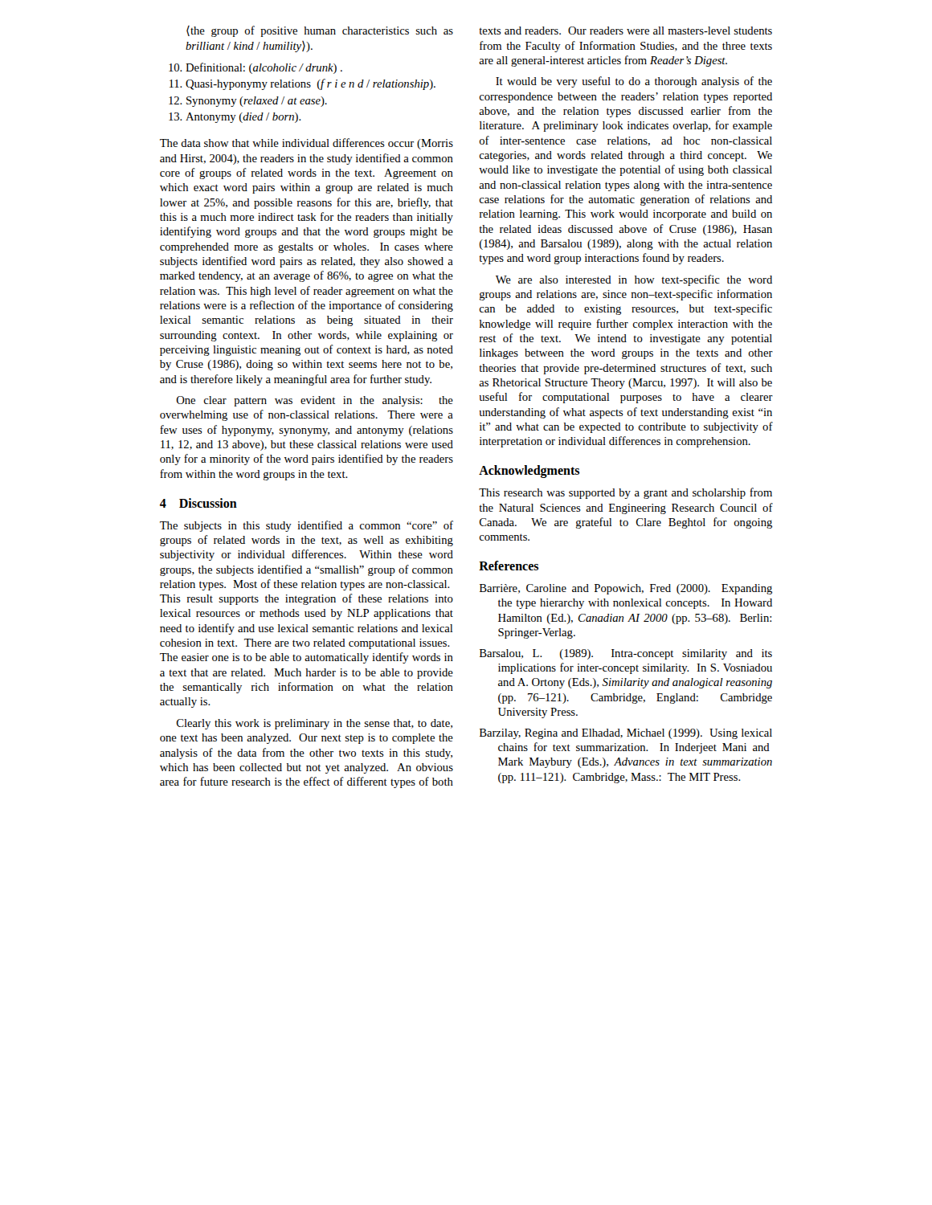⟨the group of positive human characteristics such as brilliant / kind / humility⟩).
Definitional: (alcoholic / drunk) .
Quasi-hyponymy relations (f r i e n d / relationship).
Synonymy (relaxed / at ease).
Antonymy (died / born).
The data show that while individual differences occur (Morris and Hirst, 2004), the readers in the study identified a common core of groups of related words in the text. Agreement on which exact word pairs within a group are related is much lower at 25%, and possible reasons for this are, briefly, that this is a much more indirect task for the readers than initially identifying word groups and that the word groups might be comprehended more as gestalts or wholes. In cases where subjects identified word pairs as related, they also showed a marked tendency, at an average of 86%, to agree on what the relation was. This high level of reader agreement on what the relations were is a reflection of the importance of considering lexical semantic relations as being situated in their surrounding context. In other words, while explaining or perceiving linguistic meaning out of context is hard, as noted by Cruse (1986), doing so within text seems here not to be, and is therefore likely a meaningful area for further study.
One clear pattern was evident in the analysis: the overwhelming use of non-classical relations. There were a few uses of hyponymy, synonymy, and antonymy (relations 11, 12, and 13 above), but these classical relations were used only for a minority of the word pairs identified by the readers from within the word groups in the text.
4 Discussion
The subjects in this study identified a common “core” of groups of related words in the text, as well as exhibiting subjectivity or individual differences. Within these word groups, the subjects identified a “smallish” group of common relation types. Most of these relation types are non-classical. This result supports the integration of these relations into lexical resources or methods used by NLP applications that need to identify and use lexical semantic relations and lexical cohesion in text. There are two related computational issues. The easier one is to be able to automatically identify words in a text that are related. Much harder is to be able to provide the semantically rich information on what the relation actually is.
Clearly this work is preliminary in the sense that, to date, one text has been analyzed. Our next step is to complete the analysis of the data from the other two texts in this study, which has been collected but not yet analyzed. An obvious area for future research is the effect of different types of both texts and readers. Our readers were all masters-level students from the Faculty of Information Studies, and the three texts are all general-interest articles from Reader’s Digest.
It would be very useful to do a thorough analysis of the correspondence between the readers’ relation types reported above, and the relation types discussed earlier from the literature. A preliminary look indicates overlap, for example of inter-sentence case relations, ad hoc non-classical categories, and words related through a third concept. We would like to investigate the potential of using both classical and non-classical relation types along with the intra-sentence case relations for the automatic generation of relations and relation learning. This work would incorporate and build on the related ideas discussed above of Cruse (1986), Hasan (1984), and Barsalou (1989), along with the actual relation types and word group interactions found by readers.
We are also interested in how text-specific the word groups and relations are, since non–text-specific information can be added to existing resources, but text-specific knowledge will require further complex interaction with the rest of the text. We intend to investigate any potential linkages between the word groups in the texts and other theories that provide pre-determined structures of text, such as Rhetorical Structure Theory (Marcu, 1997). It will also be useful for computational purposes to have a clearer understanding of what aspects of text understanding exist “in it” and what can be expected to contribute to subjectivity of interpretation or individual differences in comprehension.
Acknowledgments
This research was supported by a grant and scholarship from the Natural Sciences and Engineering Research Council of Canada. We are grateful to Clare Beghtol for ongoing comments.
References
Barrière, Caroline and Popowich, Fred (2000). Expanding the type hierarchy with nonlexical concepts. In Howard Hamilton (Ed.), Canadian AI 2000 (pp. 53–68). Berlin: Springer-Verlag.
Barsalou, L. (1989). Intra-concept similarity and its implications for inter-concept similarity. In S. Vosniadou and A. Ortony (Eds.), Similarity and analogical reasoning (pp. 76–121). Cambridge, England: Cambridge University Press.
Barzilay, Regina and Elhadad, Michael (1999). Using lexical chains for text summarization. In Inderjeet Mani and Mark Maybury (Eds.), Advances in text summarization (pp. 111–121). Cambridge, Mass.: The MIT Press.